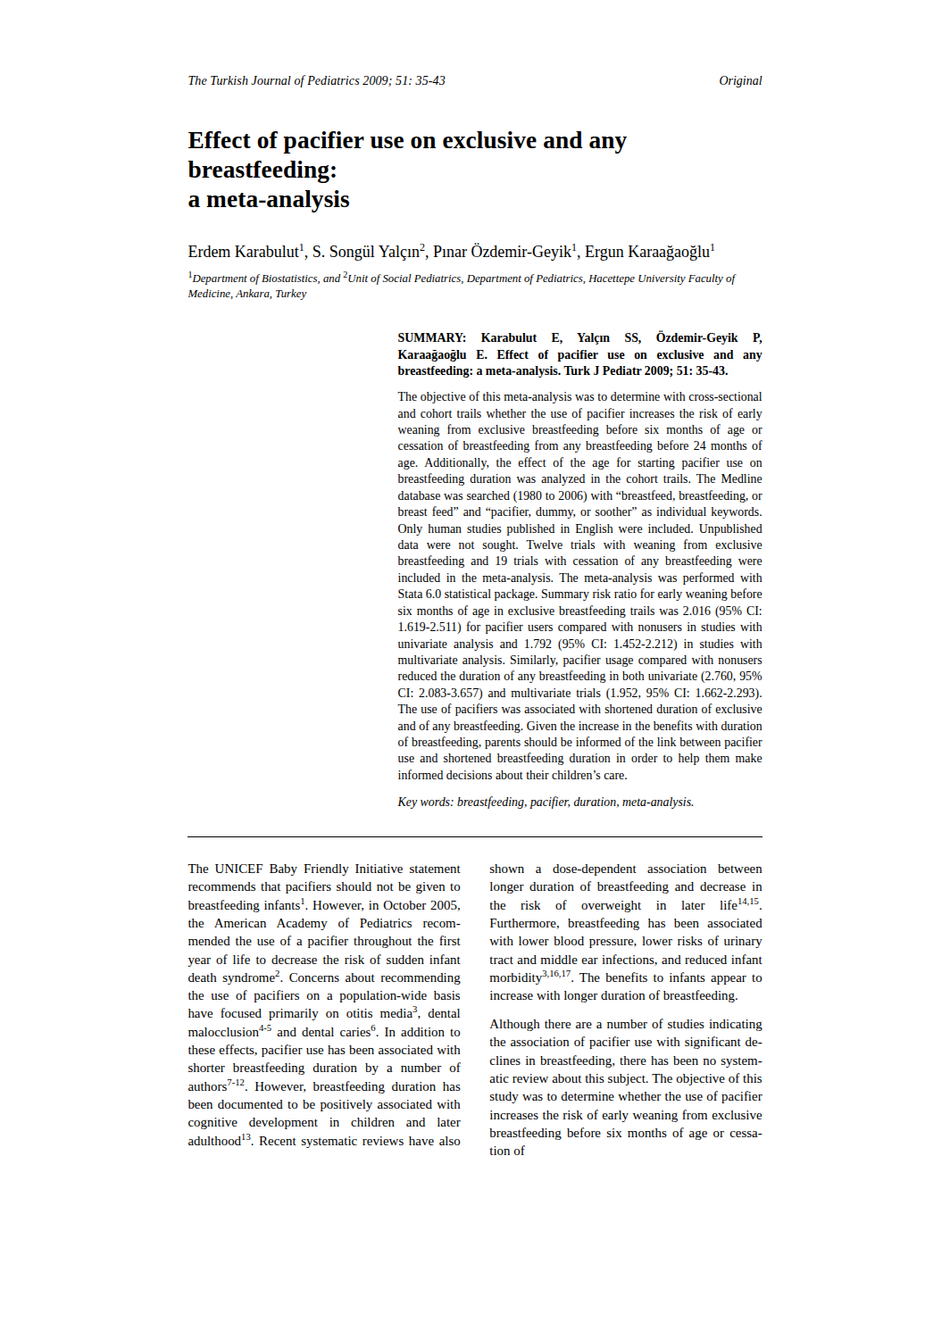The Turkish Journal of Pediatrics 2009; 51: 35-43 Original
Effect of pacifier use on exclusive and any breastfeeding:
a meta-analysis
Erdem Karabulut1, S. Songül Yalçın2, Pınar Özdemir-Geyik1, Ergun Karaağaoğlu1
1Department of Biostatistics, and 2Unit of Social Pediatrics, Department of Pediatrics, Hacettepe University Faculty of Medicine, Ankara, Turkey
SUMMARY: Karabulut E, Yalçın SS, Özdemir-Geyik P, Karaağaoğlu E. Effect of pacifier use on exclusive and any breastfeeding: a meta-analysis. Turk J Pediatr 2009; 51: 35-43.
The objective of this meta-analysis was to determine with cross-sectional and cohort trails whether the use of pacifier increases the risk of early weaning from exclusive breastfeeding before six months of age or cessation of breastfeeding from any breastfeeding before 24 months of age. Additionally, the effect of the age for starting pacifier use on breastfeeding duration was analyzed in the cohort trails. The Medline database was searched (1980 to 2006) with “breastfeed, breastfeeding, or breast feed” and “pacifier, dummy, or soother” as individual keywords. Only human studies published in English were included. Unpublished data were not sought. Twelve trials with weaning from exclusive breastfeeding and 19 trials with cessation of any breastfeeding were included in the meta-analysis. The meta-analysis was performed with Stata 6.0 statistical package. Summary risk ratio for early weaning before six months of age in exclusive breastfeeding trails was 2.016 (95% CI: 1.619-2.511) for pacifier users compared with nonusers in studies with univariate analysis and 1.792 (95% CI: 1.452-2.212) in studies with multivariate analysis. Similarly, pacifier usage compared with nonusers reduced the duration of any breastfeeding in both univariate (2.760, 95% CI: 2.083-3.657) and multivariate trials (1.952, 95% CI: 1.662-2.293). The use of pacifiers was associated with shortened duration of exclusive and of any breastfeeding. Given the increase in the benefits with duration of breastfeeding, parents should be informed of the link between pacifier use and shortened breastfeeding duration in order to help them make informed decisions about their children’s care.
Key words: breastfeeding, pacifier, duration, meta-analysis.
The UNICEF Baby Friendly Initiative statement recommends that pacifiers should not be given to breastfeeding infants1. However, in October 2005, the American Academy of Pediatrics recommended the use of a pacifier throughout the first year of life to decrease the risk of sudden infant death syndrome2. Concerns about recommending the use of pacifiers on a population-wide basis have focused primarily on otitis media3, dental malocclusion4-5 and dental caries6. In addition to these effects, pacifier use has been associated with shorter breastfeeding duration by a number of authors7-12. However, breastfeeding duration has been documented to be positively associated with cognitive development in children and later adulthood13. Recent systematic reviews have also shown a dose-dependent association between longer duration of breastfeeding and decrease in the risk of overweight in later life14,15. Furthermore, breastfeeding has been associated with lower blood pressure, lower risks of urinary tract and middle ear infections, and reduced infant morbidity3,16,17. The benefits to infants appear to increase with longer duration of breastfeeding.
Although there are a number of studies indicating the association of pacifier use with significant declines in breastfeeding, there has been no systematic review about this subject. The objective of this study was to determine whether the use of pacifier increases the risk of early weaning from exclusive breastfeeding before six months of age or cessation of